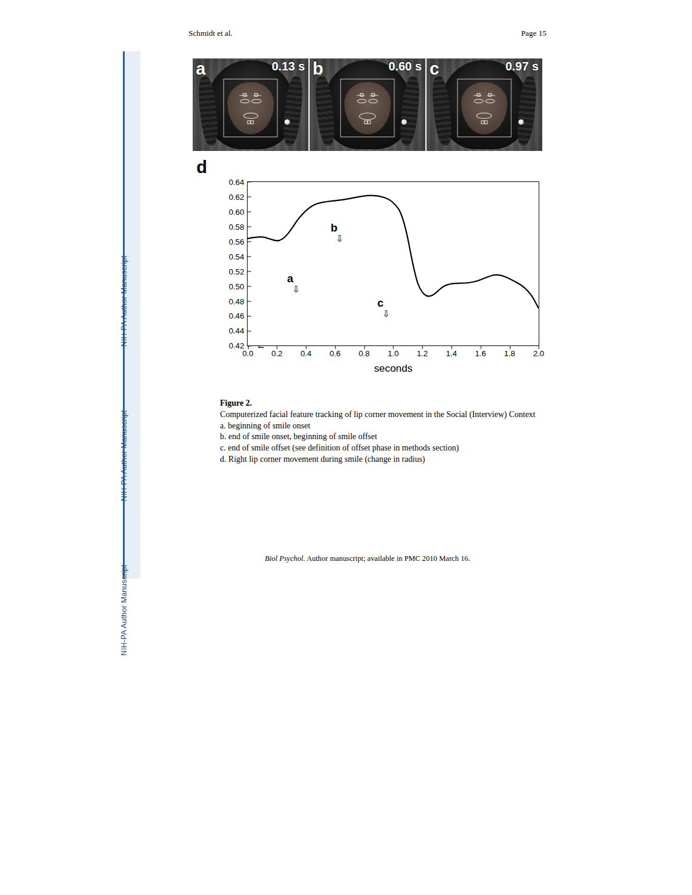NIH-PA Author Manuscript
NIH-PA Author Manuscript
NIH-PA Author Manuscript
Schmidt et al. Page 15
a
0.13 s
b
0.60 s
c
0.97 s
d
right lip corner position (radius)
0.64
0.62
0.60
0.58
0.56
0.54
0.52
0.50
0.48
0.46
0.44
0.42
0.0
0.2
0.4
0.6
0.8
1.0
1.2
1.4
1.6
1.8
2.0
a
⇩
b
⇩
c
⇩
seconds
Figure 2.
Computerized facial feature tracking of lip corner movement in the Social (Interview) Context
a. beginning of smile onset
b. end of smile onset, beginning of smile offset
c. end of smile offset (see definition of offset phase in methods section)
d. Right lip corner movement during smile (change in radius)
Biol Psychol. Author manuscript; available in PMC 2010 March 16.